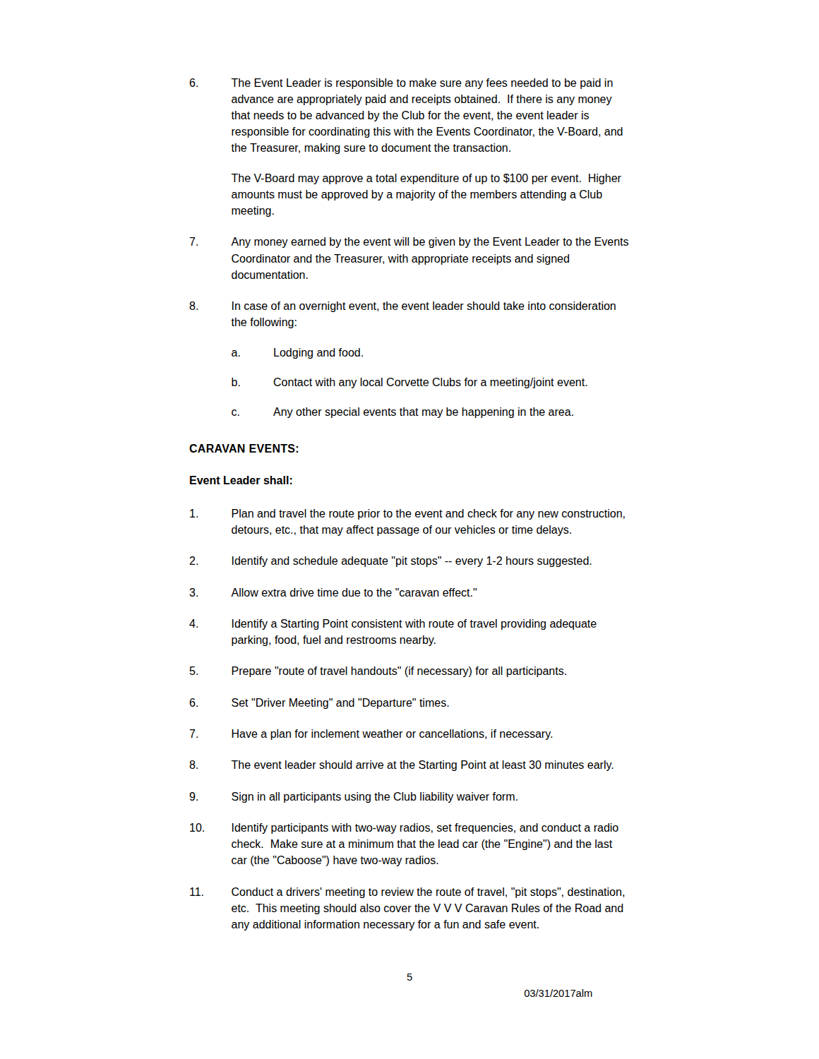6. The Event Leader is responsible to make sure any fees needed to be paid in advance are appropriately paid and receipts obtained. If there is any money that needs to be advanced by the Club for the event, the event leader is responsible for coordinating this with the Events Coordinator, the V-Board, and the Treasurer, making sure to document the transaction.
The V-Board may approve a total expenditure of up to $100 per event. Higher amounts must be approved by a majority of the members attending a Club meeting.
7. Any money earned by the event will be given by the Event Leader to the Events Coordinator and the Treasurer, with appropriate receipts and signed documentation.
8. In case of an overnight event, the event leader should take into consideration the following:
a. Lodging and food.
b. Contact with any local Corvette Clubs for a meeting/joint event.
c. Any other special events that may be happening in the area.
CARAVAN EVENTS:
Event Leader shall:
1. Plan and travel the route prior to the event and check for any new construction, detours, etc., that may affect passage of our vehicles or time delays.
2. Identify and schedule adequate "pit stops" -- every 1-2 hours suggested.
3. Allow extra drive time due to the "caravan effect."
4. Identify a Starting Point consistent with route of travel providing adequate parking, food, fuel and restrooms nearby.
5. Prepare "route of travel handouts" (if necessary) for all participants.
6. Set "Driver Meeting" and "Departure" times.
7. Have a plan for inclement weather or cancellations, if necessary.
8. The event leader should arrive at the Starting Point at least 30 minutes early.
9. Sign in all participants using the Club liability waiver form.
10. Identify participants with two-way radios, set frequencies, and conduct a radio check. Make sure at a minimum that the lead car (the "Engine") and the last car (the "Caboose") have two-way radios.
11. Conduct a drivers' meeting to review the route of travel, "pit stops", destination, etc. This meeting should also cover the V V V Caravan Rules of the Road and any additional information necessary for a fun and safe event.
5
03/31/2017alm